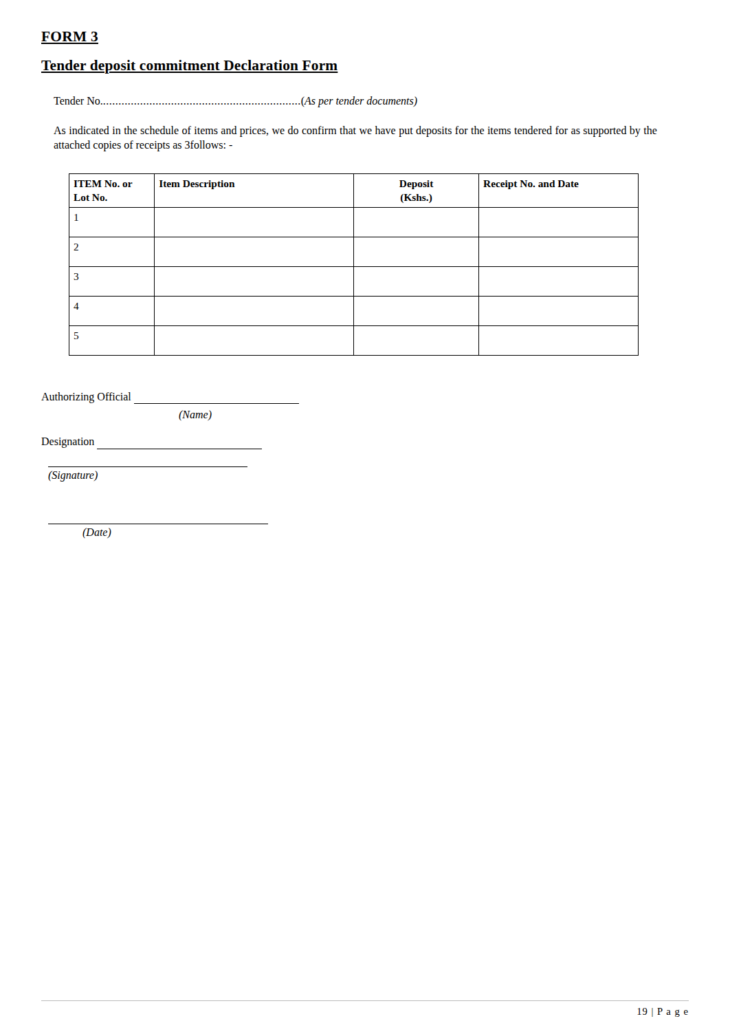FORM 3
Tender deposit commitment Declaration Form
Tender No.................................................................(As per tender documents)
As indicated in the schedule of items and prices, we do confirm that we have put deposits for the items tendered for as supported by the attached copies of receipts as 3follows: -
| ITEM No. or Lot No. | Item Description | Deposit (Kshs.) | Receipt No. and Date |
| --- | --- | --- | --- |
| 1 | | | |
| 2 | | | |
| 3 | | | |
| 4 | | | |
| 5 | | | |
Authorizing Official
(Name)
Designation
(Signature) (Date)
19 | P a g e